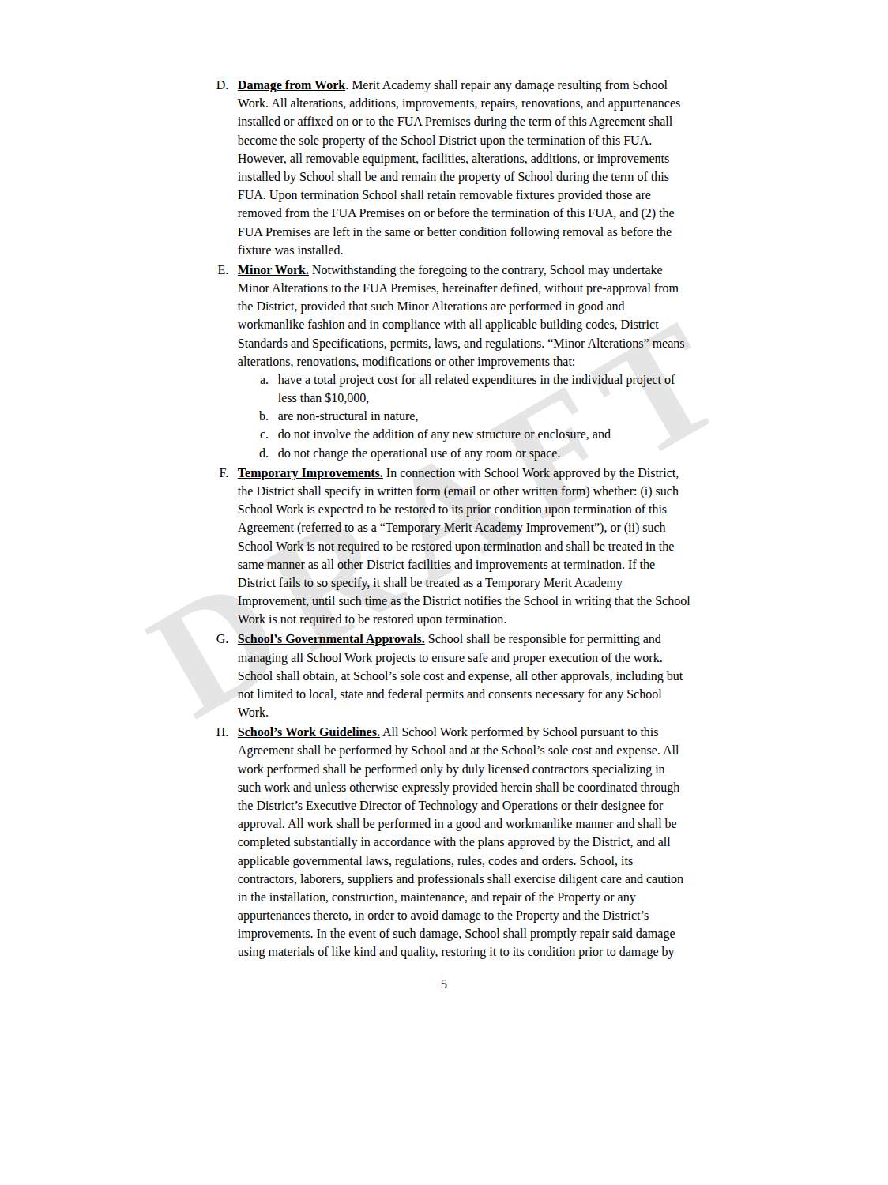DRAFT
Damage from Work. Merit Academy shall repair any damage resulting from School Work. All alterations, additions, improvements, repairs, renovations, and appurtenances installed or affixed on or to the FUA Premises during the term of this Agreement shall become the sole property of the School District upon the termination of this FUA. However, all removable equipment, facilities, alterations, additions, or improvements installed by School shall be and remain the property of School during the term of this FUA. Upon termination School shall retain removable fixtures provided those are removed from the FUA Premises on or before the termination of this FUA, and (2) the FUA Premises are left in the same or better condition following removal as before the fixture was installed.
Minor Work. Notwithstanding the foregoing to the contrary, School may undertake Minor Alterations to the FUA Premises, hereinafter defined, without pre-approval from the District, provided that such Minor Alterations are performed in good and workmanlike fashion and in compliance with all applicable building codes, District Standards and Specifications, permits, laws, and regulations. “Minor Alterations” means alterations, renovations, modifications or other improvements that:
have a total project cost for all related expenditures in the individual project of less than $10,000,
are non-structural in nature,
do not involve the addition of any new structure or enclosure, and
do not change the operational use of any room or space.
Temporary Improvements. In connection with School Work approved by the District, the District shall specify in written form (email or other written form) whether: (i) such School Work is expected to be restored to its prior condition upon termination of this Agreement (referred to as a “Temporary Merit Academy Improvement”), or (ii) such School Work is not required to be restored upon termination and shall be treated in the same manner as all other District facilities and improvements at termination. If the District fails to so specify, it shall be treated as a Temporary Merit Academy Improvement, until such time as the District notifies the School in writing that the School Work is not required to be restored upon termination.
School’s Governmental Approvals. School shall be responsible for permitting and managing all School Work projects to ensure safe and proper execution of the work. School shall obtain, at School’s sole cost and expense, all other approvals, including but not limited to local, state and federal permits and consents necessary for any School Work.
School’s Work Guidelines. All School Work performed by School pursuant to this Agreement shall be performed by School and at the School’s sole cost and expense. All work performed shall be performed only by duly licensed contractors specializing in such work and unless otherwise expressly provided herein shall be coordinated through the District’s Executive Director of Technology and Operations or their designee for approval. All work shall be performed in a good and workmanlike manner and shall be completed substantially in accordance with the plans approved by the District, and all applicable governmental laws, regulations, rules, codes and orders. School, its contractors, laborers, suppliers and professionals shall exercise diligent care and caution in the installation, construction, maintenance, and repair of the Property or any appurtenances thereto, in order to avoid damage to the Property and the District’s improvements. In the event of such damage, School shall promptly repair said damage using materials of like kind and quality, restoring it to its condition prior to damage by
5